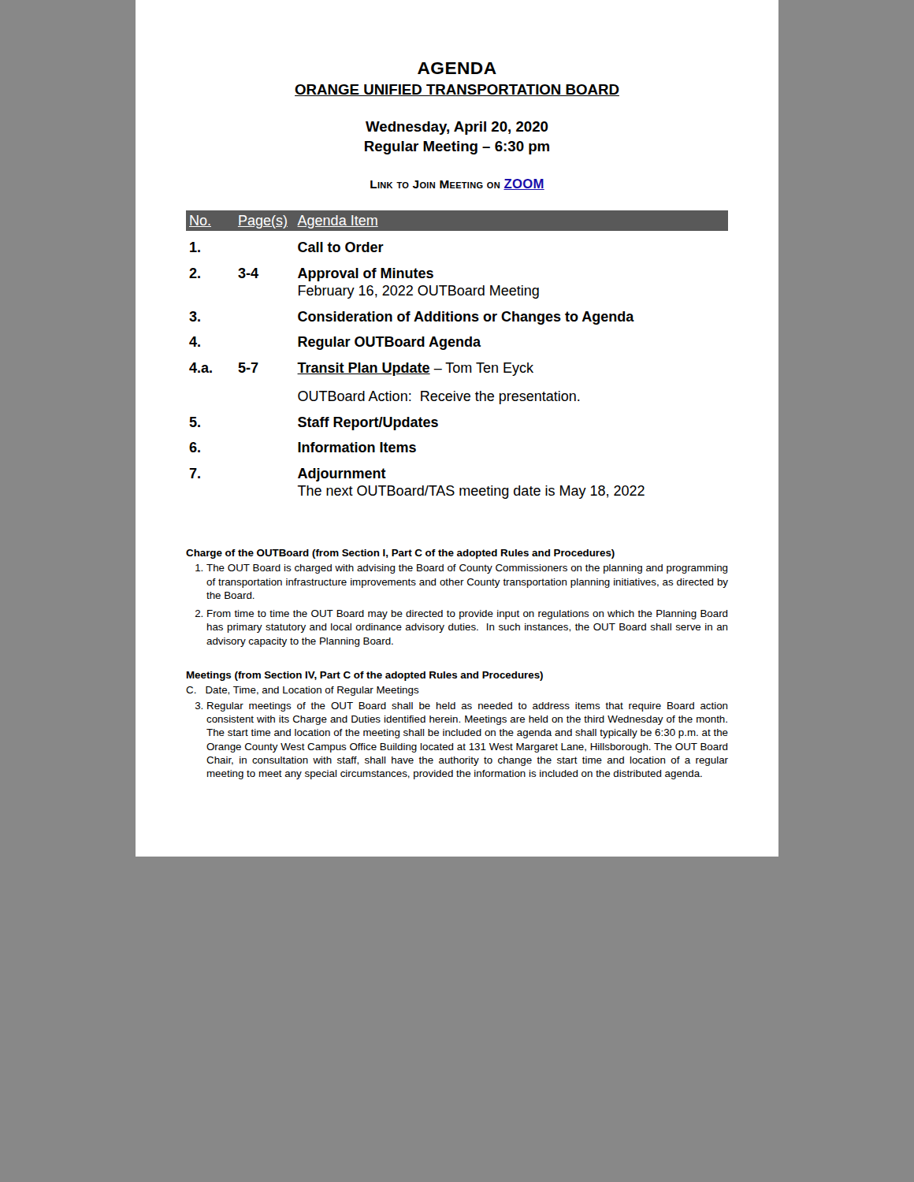AGENDA
ORANGE UNIFIED TRANSPORTATION BOARD
Wednesday, April 20, 2020
Regular Meeting – 6:30 pm
Link to Join Meeting on ZOOM
| No. | Page(s) | Agenda Item |
| --- | --- | --- |
| 1. | | Call to Order |
| 2. | 3-4 | Approval of Minutes February 16, 2022 OUTBoard Meeting |
| 3. | | Consideration of Additions or Changes to Agenda |
| 4. | | Regular OUTBoard Agenda |
| 4.a. | 5-7 | Transit Plan Update – Tom Ten Eyck OUTBoard Action: Receive the presentation. |
| 5. | | Staff Report/Updates |
| 6. | | Information Items |
| 7. | | Adjournment The next OUTBoard/TAS meeting date is May 18, 2022 |
Charge of the OUTBoard (from Section I, Part C of the adopted Rules and Procedures)
The OUT Board is charged with advising the Board of County Commissioners on the planning and programming of transportation infrastructure improvements and other County transportation planning initiatives, as directed by the Board.
From time to time the OUT Board may be directed to provide input on regulations on which the Planning Board has primary statutory and local ordinance advisory duties. In such instances, the OUT Board shall serve in an advisory capacity to the Planning Board.
Meetings (from Section IV, Part C of the adopted Rules and Procedures)
C. Date, Time, and Location of Regular Meetings
Regular meetings of the OUT Board shall be held as needed to address items that require Board action consistent with its Charge and Duties identified herein. Meetings are held on the third Wednesday of the month. The start time and location of the meeting shall be included on the agenda and shall typically be 6:30 p.m. at the Orange County West Campus Office Building located at 131 West Margaret Lane, Hillsborough. The OUT Board Chair, in consultation with staff, shall have the authority to change the start time and location of a regular meeting to meet any special circumstances, provided the information is included on the distributed agenda.